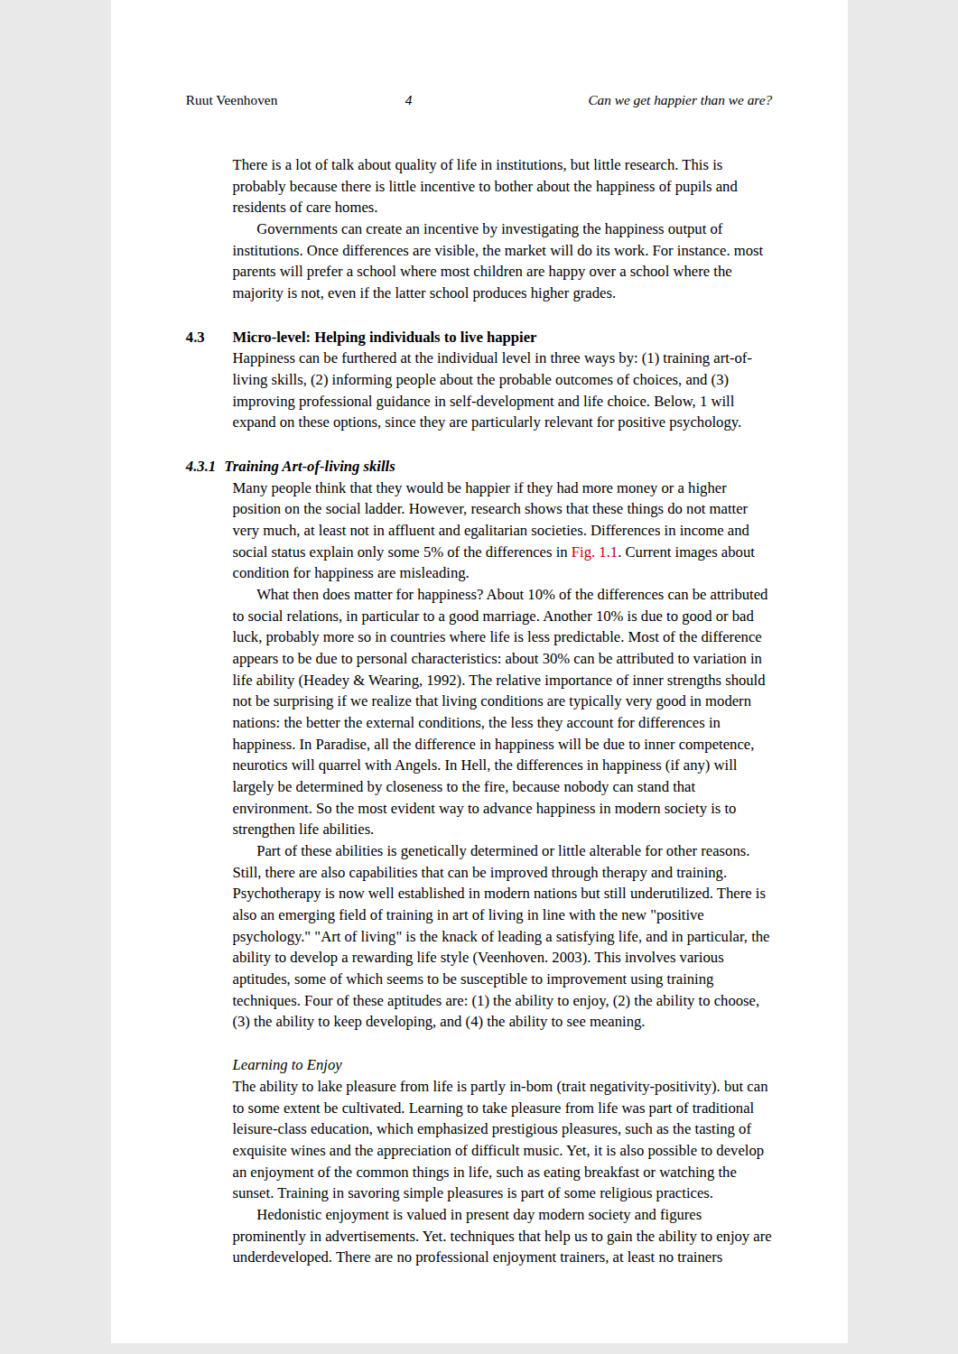Ruut Veenhoven 4 Can we get happier than we are?
There is a lot of talk about quality of life in institutions, but little research. This is probably because there is little incentive to bother about the happiness of pupils and residents of care homes.
Governments can create an incentive by investigating the happiness output of institutions. Once differences are visible, the market will do its work. For instance. most parents will prefer a school where most children are happy over a school where the majority is not, even if the latter school produces higher grades.
4.3 Micro-level: Helping individuals to live happier
Happiness can be furthered at the individual level in three ways by: (1) training art-of-living skills, (2) informing people about the probable outcomes of choices, and (3) improving professional guidance in self-development and life choice. Below, 1 will expand on these options, since they are particularly relevant for positive psychology.
4.3.1 Training Art-of-living skills
Many people think that they would be happier if they had more money or a higher position on the social ladder. However, research shows that these things do not matter very much, at least not in affluent and egalitarian societies. Differences in income and social status explain only some 5% of the differences in Fig. 1.1. Current images about condition for happiness are misleading.
What then does matter for happiness? About 10% of the differences can be attributed to social relations, in particular to a good marriage. Another 10% is due to good or bad luck, probably more so in countries where life is less predictable. Most of the difference appears to be due to personal characteristics: about 30% can be attributed to variation in life ability (Headey & Wearing, 1992). The relative importance of inner strengths should not be surprising if we realize that living conditions are typically very good in modern nations: the better the external conditions, the less they account for differences in happiness. In Paradise, all the difference in happiness will be due to inner competence, neurotics will quarrel with Angels. In Hell, the differences in happiness (if any) will largely be determined by closeness to the fire, because nobody can stand that environment. So the most evident way to advance happiness in modern society is to strengthen life abilities.
Part of these abilities is genetically determined or little alterable for other reasons. Still, there are also capabilities that can be improved through therapy and training. Psychotherapy is now well established in modern nations but still underutilized. There is also an emerging field of training in art of living in line with the new "positive psychology." "Art of living" is the knack of leading a satisfying life, and in particular, the ability to develop a rewarding life style (Veenhoven. 2003). This involves various aptitudes, some of which seems to be susceptible to improvement using training techniques. Four of these aptitudes are: (1) the ability to enjoy, (2) the ability to choose, (3) the ability to keep developing, and (4) the ability to see meaning.
Learning to Enjoy
The ability to lake pleasure from life is partly in-bom (trait negativity-positivity). but can to some extent be cultivated. Learning to take pleasure from life was part of traditional leisure-class education, which emphasized prestigious pleasures, such as the tasting of exquisite wines and the appreciation of difficult music. Yet, it is also possible to develop an enjoyment of the common things in life, such as eating breakfast or watching the sunset. Training in savoring simple pleasures is part of some religious practices.
Hedonistic enjoyment is valued in present day modern society and figures prominently in advertisements. Yet. techniques that help us to gain the ability to enjoy are underdeveloped. There are no professional enjoyment trainers, at least no trainers